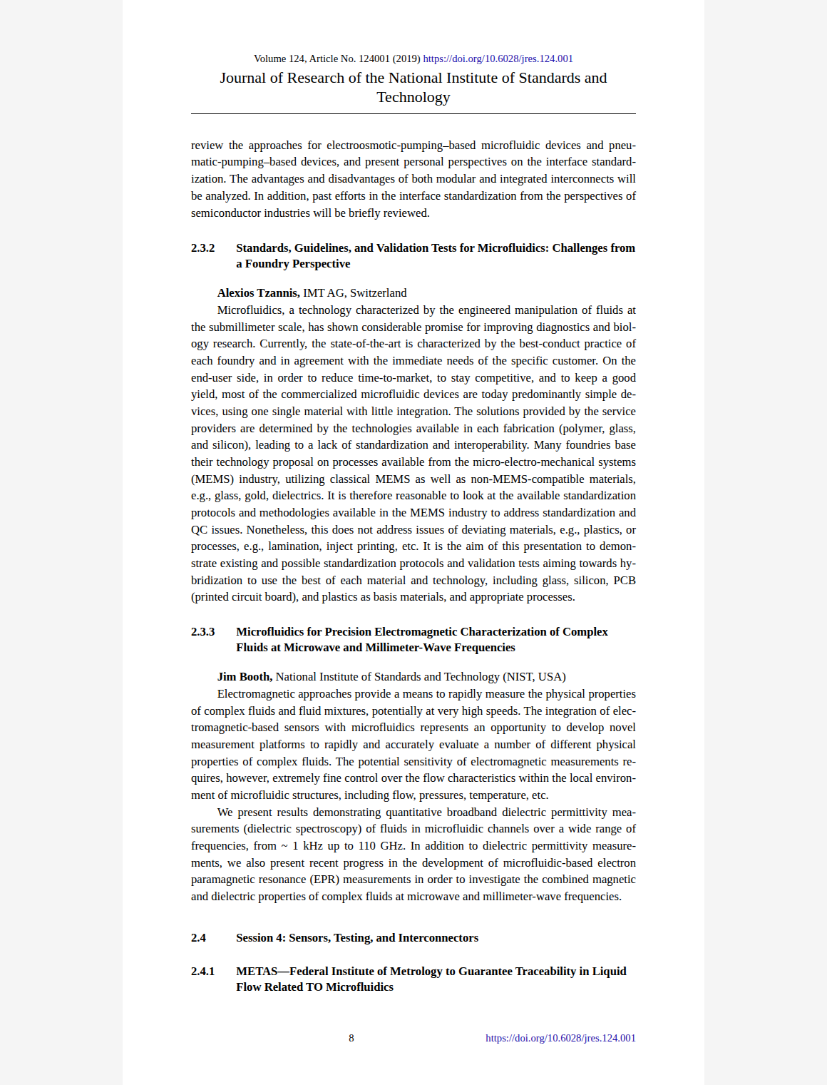Volume 124, Article No. 124001 (2019) https://doi.org/10.6028/jres.124.001
Journal of Research of the National Institute of Standards and Technology
review the approaches for electroosmotic-pumping–based microfluidic devices and pneumatic-pumping–based devices, and present personal perspectives on the interface standardization. The advantages and disadvantages of both modular and integrated interconnects will be analyzed. In addition, past efforts in the interface standardization from the perspectives of semiconductor industries will be briefly reviewed.
2.3.2 Standards, Guidelines, and Validation Tests for Microfluidics: Challenges from a Foundry Perspective
Alexios Tzannis, IMT AG, Switzerland
Microfluidics, a technology characterized by the engineered manipulation of fluids at the submillimeter scale, has shown considerable promise for improving diagnostics and biology research. Currently, the state-of-the-art is characterized by the best-conduct practice of each foundry and in agreement with the immediate needs of the specific customer. On the end-user side, in order to reduce time-to-market, to stay competitive, and to keep a good yield, most of the commercialized microfluidic devices are today predominantly simple devices, using one single material with little integration. The solutions provided by the service providers are determined by the technologies available in each fabrication (polymer, glass, and silicon), leading to a lack of standardization and interoperability. Many foundries base their technology proposal on processes available from the micro-electro-mechanical systems (MEMS) industry, utilizing classical MEMS as well as non-MEMS-compatible materials, e.g., glass, gold, dielectrics. It is therefore reasonable to look at the available standardization protocols and methodologies available in the MEMS industry to address standardization and QC issues. Nonetheless, this does not address issues of deviating materials, e.g., plastics, or processes, e.g., lamination, inject printing, etc. It is the aim of this presentation to demonstrate existing and possible standardization protocols and validation tests aiming towards hybridization to use the best of each material and technology, including glass, silicon, PCB (printed circuit board), and plastics as basis materials, and appropriate processes.
2.3.3 Microfluidics for Precision Electromagnetic Characterization of Complex Fluids at Microwave and Millimeter-Wave Frequencies
Jim Booth, National Institute of Standards and Technology (NIST, USA)
Electromagnetic approaches provide a means to rapidly measure the physical properties of complex fluids and fluid mixtures, potentially at very high speeds. The integration of electromagnetic-based sensors with microfluidics represents an opportunity to develop novel measurement platforms to rapidly and accurately evaluate a number of different physical properties of complex fluids. The potential sensitivity of electromagnetic measurements requires, however, extremely fine control over the flow characteristics within the local environment of microfluidic structures, including flow, pressures, temperature, etc.
We present results demonstrating quantitative broadband dielectric permittivity measurements (dielectric spectroscopy) of fluids in microfluidic channels over a wide range of frequencies, from ~ 1 kHz up to 110 GHz. In addition to dielectric permittivity measurements, we also present recent progress in the development of microfluidic-based electron paramagnetic resonance (EPR) measurements in order to investigate the combined magnetic and dielectric properties of complex fluids at microwave and millimeter-wave frequencies.
2.4 Session 4: Sensors, Testing, and Interconnectors
2.4.1 METAS—Federal Institute of Metrology to Guarantee Traceability in Liquid Flow Related TO Microfluidics
8 https://doi.org/10.6028/jres.124.001